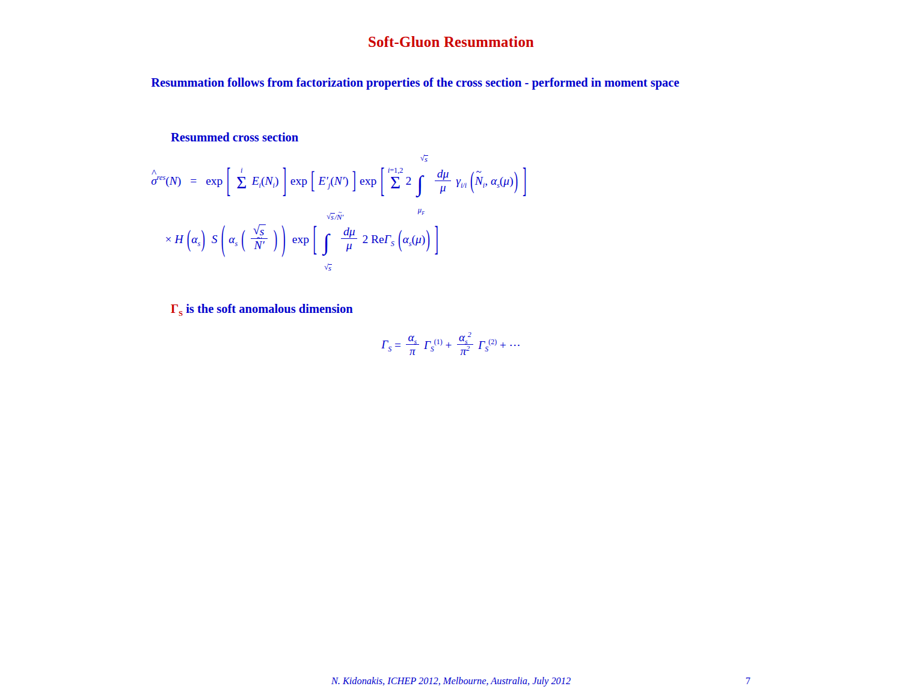Soft-Gluon Resummation
Resummation follows from factorization properties of the cross section - performed in moment space
Resummed cross section
σres(N) = exp [ Σi Ei(Ni) ] exp [ E′j(N′) ] exp [ Σi=1,2 2 ∫sμF dμ μ γi/i (Ni, αs(μ)) ] × H (αs) S ( αs ( sN′ ) ) exp [ ∫s/N′s dμ μ 2 Re ΓS (αs(μ)) ]
ΓS is the soft anomalous dimension
ΓS = αs π ΓS(1) + αs2 π2 ΓS(2) + ···
N. Kidonakis, ICHEP 2012, Melbourne, Australia, July 2012 7